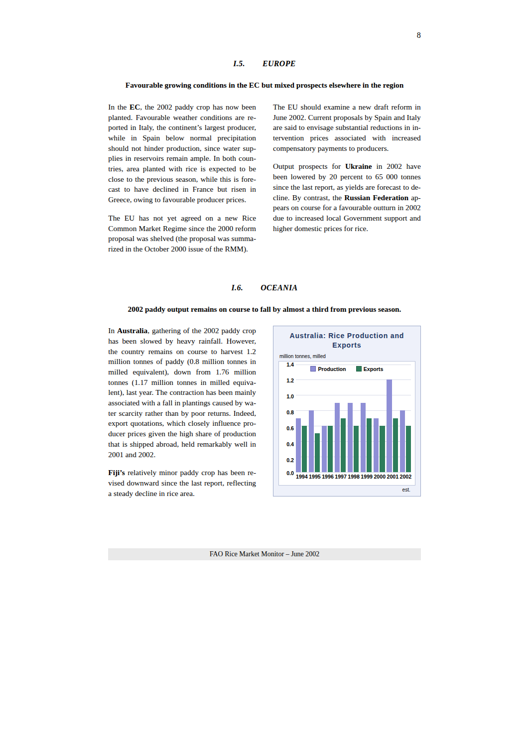8
I.5. EUROPE
Favourable growing conditions in the EC but mixed prospects elsewhere in the region
In the EC, the 2002 paddy crop has now been planted. Favourable weather conditions are reported in Italy, the continent’s largest producer, while in Spain below normal precipitation should not hinder production, since water supplies in reservoirs remain ample. In both countries, area planted with rice is expected to be close to the previous season, while this is forecast to have declined in France but risen in Greece, owing to favourable producer prices.
The EU has not yet agreed on a new Rice Common Market Regime since the 2000 reform proposal was shelved (the proposal was summarized in the October 2000 issue of the RMM).
The EU should examine a new draft reform in June 2002. Current proposals by Spain and Italy are said to envisage substantial reductions in intervention prices associated with increased compensatory payments to producers.
Output prospects for Ukraine in 2002 have been lowered by 20 percent to 65 000 tonnes since the last report, as yields are forecast to decline. By contrast, the Russian Federation appears on course for a favourable outturn in 2002 due to increased local Government support and higher domestic prices for rice.
I.6. OCEANIA
2002 paddy output remains on course to fall by almost a third from previous season.
In Australia, gathering of the 2002 paddy crop has been slowed by heavy rainfall. However, the country remains on course to harvest 1.2 million tonnes of paddy (0.8 million tonnes in milled equivalent), down from 1.76 million tonnes (1.17 million tonnes in milled equivalent), last year. The contraction has been mainly associated with a fall in plantings caused by water scarcity rather than by poor returns. Indeed, export quotations, which closely influence producer prices given the high share of production that is shipped abroad, held remarkably well in 2001 and 2002.
Fiji’s relatively minor paddy crop has been revised downward since the last report, reflecting a steady decline in rice area.
Australia: Rice Production and Exports
million tonnes, milled
1.4
1.2
1.0
0.8
0.6
0.4
0.2
0.0
Production Exports
1994
1995
1996
1997
1998
1999
2000
2001
2002
est.
FAO Rice Market Monitor – June 2002